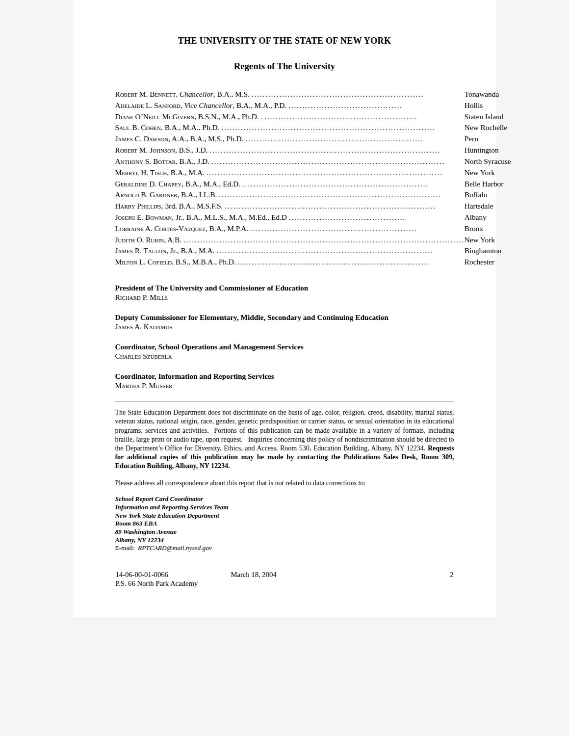THE UNIVERSITY OF THE STATE OF NEW YORK
Regents of The University
| Robert M. Bennett , Chancellor , B.A., M.S. .............................................................. | Tonawanda |
| Adelaide L. Sanford , Vice Chancellor , B.A., M.A., P.D. ......................................... | Hollis |
| Diane O’Neill McGivern , B.S.N., M.A., Ph.D. . ....................................................... | Staten Island |
| Saul B. Cohen , B.A., M.A., Ph.D. ............................................................................. | New Rochelle |
| James C. Dawson , A.A., B.A., M.S., Ph.D. ................................................................ | Peru |
| Robert M. Johnson , B.S., J.D. ................................................................................... | Huntington |
| Anthony S. Bottar , B.A., J.D. .................................................................................... | North Syracuse |
| Merryl H. Tisch , B.A., M.A. ..................................................................................... | New York |
| Geraldine D. Chapey , B.A., M.A., Ed.D. ................................................................... | Belle Harbor |
| Arnold B. Gardner , B.A., LL.B. ................................................................................ | Buffalo |
| Harry Phillips , 3rd, B.A., M.S.F.S. ............................................................................ | Hartsdale |
| Joseph E. Bowman , Jr., B.A., M.L.S., M.A., M.Ed., Ed.D .......................................... | Albany |
| Lorraine A. Cortés-Vázquez , B.A., M.P.A. ............................................................ | Bronx |
| Judith O. Rubin , A.B. ..................................................................................................... | New York |
| James R. Tallon , Jr., B.A., M.A. .............................................................................. | Binghamton |
| Milton L. Cofield , B.S., M.B.A., Ph.D. ..................................................................... | Rochester |
President of The University and Commissioner of Education Richard P. Mills
Deputy Commissioner for Elementary, Middle, Secondary and Continuing Education James A. Kadamus
Coordinator, School Operations and Management Services Charles Szuberla
Coordinator, Information and Reporting Services Martha P. Musser
The State Education Department does not discriminate on the basis of age, color, religion, creed, disability, marital status, veteran status, national origin, race, gender, genetic predisposition or carrier status, or sexual orientation in its educational programs, services and activities. Portions of this publication can be made available in a variety of formats, including braille, large print or audio tape, upon request. Inquiries concerning this policy of nondiscrimination should be directed to the Department’s Office for Diversity, Ethics, and Access, Room 530, Education Building, Albany, NY 12234. Requests for additional copies of this publication may be made by contacting the Publications Sales Desk, Room 309, Education Building, Albany, NY 12234.
Please address all correspondence about this report that is not related to data corrections to:
School Report Card Coordinator
Information and Reporting Services Team
New York State Education Department
Room 863 EBA
89 Washington Avenue
Albany, NY 12234
E-mail: RPTCARD@mail.nysed.gov
| 14-06-00-01-0066 P.S. 66 North Park Academy | March 18, 2004 | 2 |